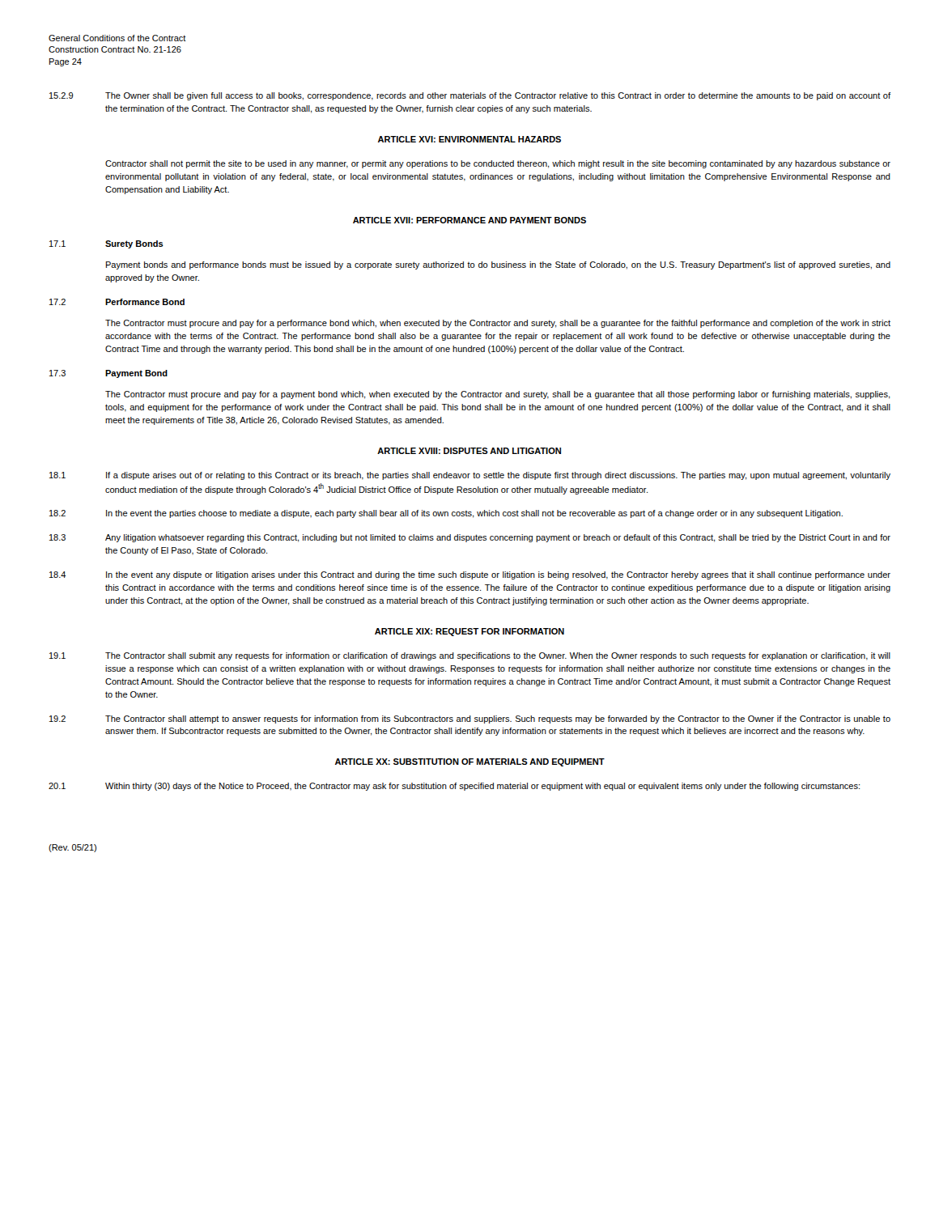General Conditions of the Contract
Construction Contract No. 21-126
Page 24
15.2.9
The Owner shall be given full access to all books, correspondence, records and other materials of the Contractor relative to this Contract in order to determine the amounts to be paid on account of the termination of the Contract. The Contractor shall, as requested by the Owner, furnish clear copies of any such materials.
Article XVI: Environmental Hazards
Contractor shall not permit the site to be used in any manner, or permit any operations to be conducted thereon, which might result in the site becoming contaminated by any hazardous substance or environmental pollutant in violation of any federal, state, or local environmental statutes, ordinances or regulations, including without limitation the Comprehensive Environmental Response and Compensation and Liability Act.
Article XVII: Performance and Payment Bonds
17.1
Surety Bonds
Payment bonds and performance bonds must be issued by a corporate surety authorized to do business in the State of Colorado, on the U.S. Treasury Department's list of approved sureties, and approved by the Owner.
17.2
Performance Bond
The Contractor must procure and pay for a performance bond which, when executed by the Contractor and surety, shall be a guarantee for the faithful performance and completion of the work in strict accordance with the terms of the Contract. The performance bond shall also be a guarantee for the repair or replacement of all work found to be defective or otherwise unacceptable during the Contract Time and through the warranty period. This bond shall be in the amount of one hundred (100%) percent of the dollar value of the Contract.
17.3
Payment Bond
The Contractor must procure and pay for a payment bond which, when executed by the Contractor and surety, shall be a guarantee that all those performing labor or furnishing materials, supplies, tools, and equipment for the performance of work under the Contract shall be paid. This bond shall be in the amount of one hundred percent (100%) of the dollar value of the Contract, and it shall meet the requirements of Title 38, Article 26, Colorado Revised Statutes, as amended.
Article XVIII: Disputes and Litigation
18.1
If a dispute arises out of or relating to this Contract or its breach, the parties shall endeavor to settle the dispute first through direct discussions. The parties may, upon mutual agreement, voluntarily conduct mediation of the dispute through Colorado's 4th Judicial District Office of Dispute Resolution or other mutually agreeable mediator.
18.2
In the event the parties choose to mediate a dispute, each party shall bear all of its own costs, which cost shall not be recoverable as part of a change order or in any subsequent Litigation.
18.3
Any litigation whatsoever regarding this Contract, including but not limited to claims and disputes concerning payment or breach or default of this Contract, shall be tried by the District Court in and for the County of El Paso, State of Colorado.
18.4
In the event any dispute or litigation arises under this Contract and during the time such dispute or litigation is being resolved, the Contractor hereby agrees that it shall continue performance under this Contract in accordance with the terms and conditions hereof since time is of the essence. The failure of the Contractor to continue expeditious performance due to a dispute or litigation arising under this Contract, at the option of the Owner, shall be construed as a material breach of this Contract justifying termination or such other action as the Owner deems appropriate.
Article XIX: Request for Information
19.1
The Contractor shall submit any requests for information or clarification of drawings and specifications to the Owner. When the Owner responds to such requests for explanation or clarification, it will issue a response which can consist of a written explanation with or without drawings. Responses to requests for information shall neither authorize nor constitute time extensions or changes in the Contract Amount. Should the Contractor believe that the response to requests for information requires a change in Contract Time and/or Contract Amount, it must submit a Contractor Change Request to the Owner.
19.2
The Contractor shall attempt to answer requests for information from its Subcontractors and suppliers. Such requests may be forwarded by the Contractor to the Owner if the Contractor is unable to answer them. If Subcontractor requests are submitted to the Owner, the Contractor shall identify any information or statements in the request which it believes are incorrect and the reasons why.
Article XX: Substitution of Materials and Equipment
20.1
Within thirty (30) days of the Notice to Proceed, the Contractor may ask for substitution of specified material or equipment with equal or equivalent items only under the following circumstances:
(Rev. 05/21)